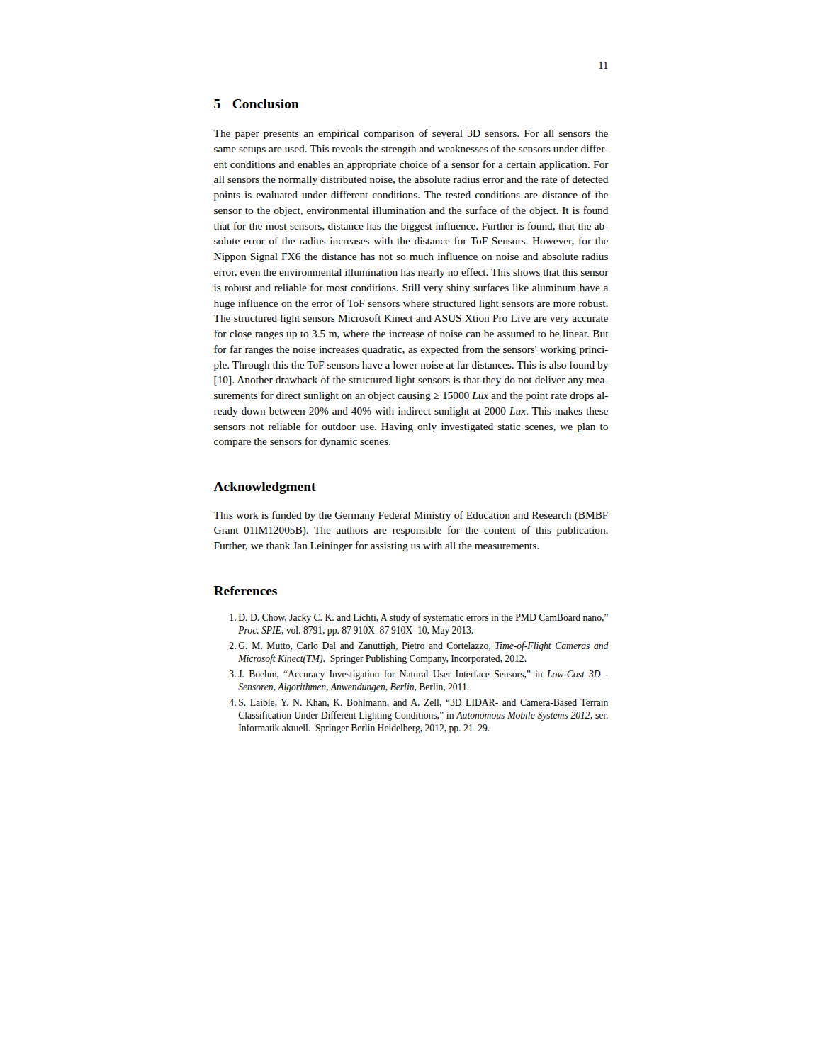11
5 Conclusion
The paper presents an empirical comparison of several 3D sensors. For all sensors the same setups are used. This reveals the strength and weaknesses of the sensors under different conditions and enables an appropriate choice of a sensor for a certain application. For all sensors the normally distributed noise, the absolute radius error and the rate of detected points is evaluated under different conditions. The tested conditions are distance of the sensor to the object, environmental illumination and the surface of the object. It is found that for the most sensors, distance has the biggest influence. Further is found, that the absolute error of the radius increases with the distance for ToF Sensors. However, for the Nippon Signal FX6 the distance has not so much influence on noise and absolute radius error, even the environmental illumination has nearly no effect. This shows that this sensor is robust and reliable for most conditions. Still very shiny surfaces like aluminum have a huge influence on the error of ToF sensors where structured light sensors are more robust. The structured light sensors Microsoft Kinect and ASUS Xtion Pro Live are very accurate for close ranges up to 3.5 m, where the increase of noise can be assumed to be linear. But for far ranges the noise increases quadratic, as expected from the sensors' working principle. Through this the ToF sensors have a lower noise at far distances. This is also found by [10]. Another drawback of the structured light sensors is that they do not deliver any measurements for direct sunlight on an object causing ≥ 15000 Lux and the point rate drops already down between 20% and 40% with indirect sunlight at 2000 Lux. This makes these sensors not reliable for outdoor use. Having only investigated static scenes, we plan to compare the sensors for dynamic scenes.
Acknowledgment
This work is funded by the Germany Federal Ministry of Education and Research (BMBF Grant 01IM12005B). The authors are responsible for the content of this publication. Further, we thank Jan Leininger for assisting us with all the measurements.
References
D. D. Chow, Jacky C. K. and Lichti, A study of systematic errors in the PMD CamBoard nano,” Proc. SPIE, vol. 8791, pp. 87 910X–87 910X–10, May 2013.
G. M. Mutto, Carlo Dal and Zanuttigh, Pietro and Cortelazzo, Time-of-Flight Cameras and Microsoft Kinect(TM). Springer Publishing Company, Incorporated, 2012.
J. Boehm, “Accuracy Investigation for Natural User Interface Sensors,” in Low-Cost 3D - Sensoren, Algorithmen, Anwendungen, Berlin, Berlin, 2011.
S. Laible, Y. N. Khan, K. Bohlmann, and A. Zell, “3D LIDAR- and Camera-Based Terrain Classification Under Different Lighting Conditions,” in Autonomous Mobile Systems 2012, ser. Informatik aktuell. Springer Berlin Heidelberg, 2012, pp. 21–29.